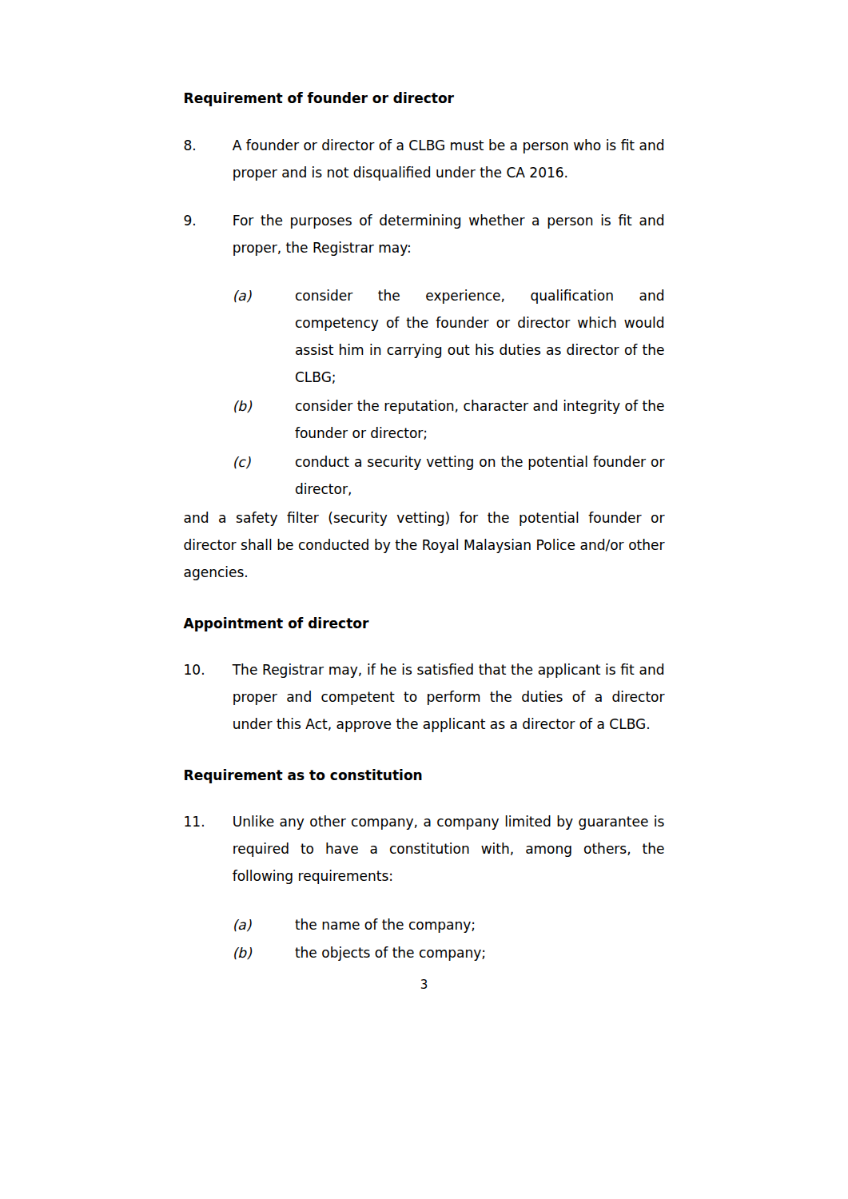Requirement of founder or director
8.
A founder or director of a CLBG must be a person who is fit and proper and is not disqualified under the CA 2016.
9.
For the purposes of determining whether a person is fit and proper, the Registrar may:
(a) consider the experience, qualification and competency of the founder or director which would assist him in carrying out his duties as director of the CLBG;
(b) consider the reputation, character and integrity of the founder or director;
(c) conduct a security vetting on the potential founder or director,
and a safety filter (security vetting) for the potential founder or director shall be conducted by the Royal Malaysian Police and/or other agencies.
Appointment of director
10.
The Registrar may, if he is satisfied that the applicant is fit and proper and competent to perform the duties of a director under this Act, approve the applicant as a director of a CLBG.
Requirement as to constitution
11.
Unlike any other company, a company limited by guarantee is required to have a constitution with, among others, the following requirements:
(a) the name of the company;
(b) the objects of the company;
3